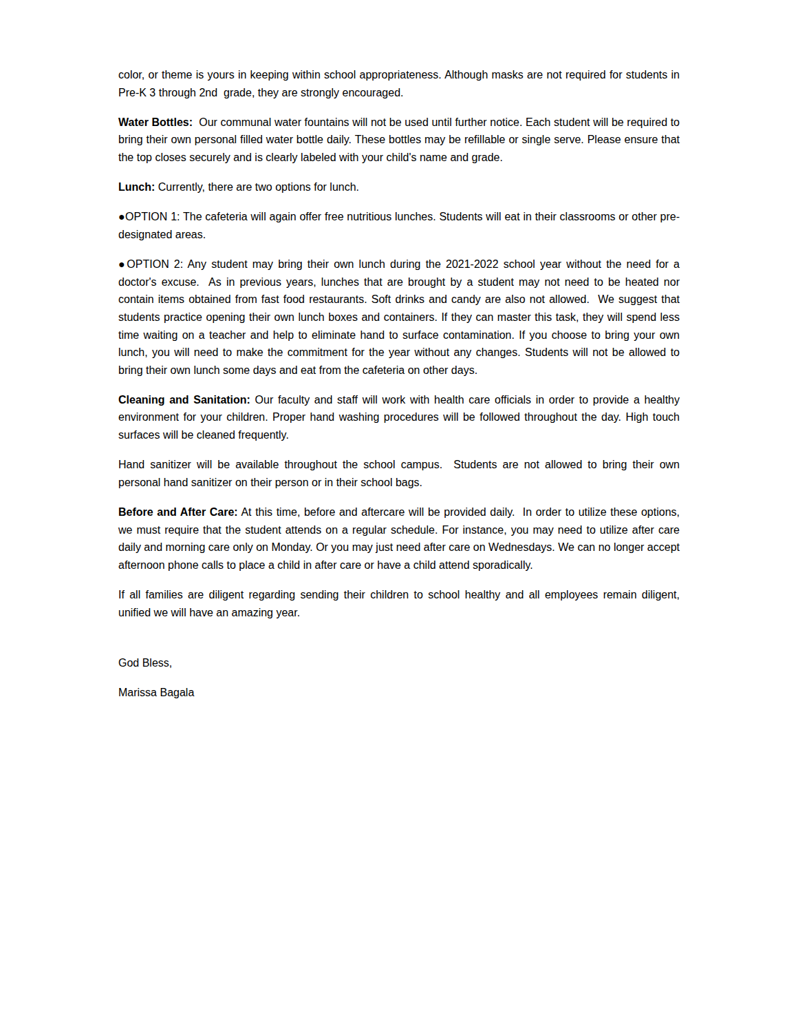color, or theme is yours in keeping within school appropriateness. Although masks are not required for students in Pre-K 3 through 2nd grade, they are strongly encouraged.
Water Bottles: Our communal water fountains will not be used until further notice. Each student will be required to bring their own personal filled water bottle daily. These bottles may be refillable or single serve. Please ensure that the top closes securely and is clearly labeled with your child's name and grade.
Lunch: Currently, there are two options for lunch.
●OPTION 1: The cafeteria will again offer free nutritious lunches. Students will eat in their classrooms or other pre-designated areas.
●OPTION 2: Any student may bring their own lunch during the 2021-2022 school year without the need for a doctor's excuse. As in previous years, lunches that are brought by a student may not need to be heated nor contain items obtained from fast food restaurants. Soft drinks and candy are also not allowed. We suggest that students practice opening their own lunch boxes and containers. If they can master this task, they will spend less time waiting on a teacher and help to eliminate hand to surface contamination. If you choose to bring your own lunch, you will need to make the commitment for the year without any changes. Students will not be allowed to bring their own lunch some days and eat from the cafeteria on other days.
Cleaning and Sanitation: Our faculty and staff will work with health care officials in order to provide a healthy environment for your children. Proper hand washing procedures will be followed throughout the day. High touch surfaces will be cleaned frequently.
Hand sanitizer will be available throughout the school campus. Students are not allowed to bring their own personal hand sanitizer on their person or in their school bags.
Before and After Care: At this time, before and aftercare will be provided daily. In order to utilize these options, we must require that the student attends on a regular schedule. For instance, you may need to utilize after care daily and morning care only on Monday. Or you may just need after care on Wednesdays. We can no longer accept afternoon phone calls to place a child in after care or have a child attend sporadically.
If all families are diligent regarding sending their children to school healthy and all employees remain diligent, unified we will have an amazing year.
God Bless,
Marissa Bagala